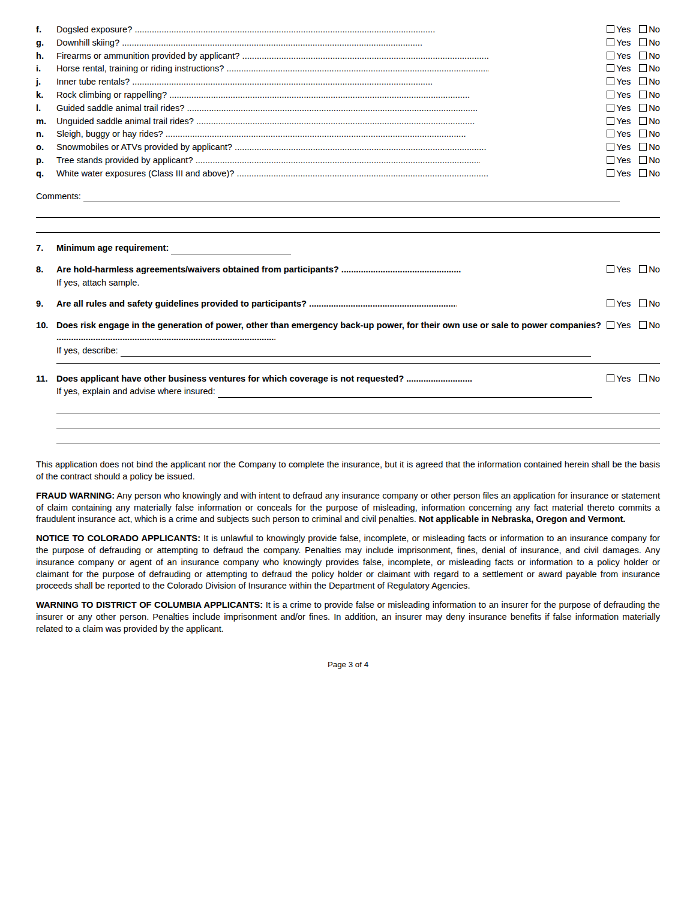f. Dogsled exposure? ........................................................................................................................... Yes No
g. Downhill skiing? ........................................................................................................................... Yes No
h. Firearms or ammunition provided by applicant? ........................................................................................................................... Yes No
i. Horse rental, training or riding instructions? ........................................................................................................................... Yes No
j. Inner tube rentals? ........................................................................................................................... Yes No
k. Rock climbing or rappelling? ........................................................................................................................... Yes No
l. Guided saddle animal trail rides? ........................................................................................................................... Yes No
m. Unguided saddle animal trail rides? ........................................................................................................................... Yes No
n. Sleigh, buggy or hay rides? ........................................................................................................................... Yes No
o. Snowmobiles or ATVs provided by applicant? ........................................................................................................................... Yes No
p. Tree stands provided by applicant? ........................................................................................................................... Yes No
q. White water exposures (Class III and above)? ........................................................................................................................... Yes No
Comments:
7. Minimum age requirement:
8. Are hold-harmless agreements/waivers obtained from participants? ........................................................................................................................... Yes No
If yes, attach sample.
9. Are all rules and safety guidelines provided to participants? ........................................................................................................................... Yes No
10. Does risk engage in the generation of power, other than emergency back-up power, for their own use or sale to power companies? ........................................................................................................................... Yes No
If yes, describe:
11. Does applicant have other business ventures for which coverage is not requested? ....................................................... Yes No
If yes, explain and advise where insured:
This application does not bind the applicant nor the Company to complete the insurance, but it is agreed that the information contained herein shall be the basis of the contract should a policy be issued.
FRAUD WARNING: Any person who knowingly and with intent to defraud any insurance company or other person files an application for insurance or statement of claim containing any materially false information or conceals for the purpose of misleading, information concerning any fact material thereto commits a fraudulent insurance act, which is a crime and subjects such person to criminal and civil penalties. Not applicable in Nebraska, Oregon and Vermont.
NOTICE TO COLORADO APPLICANTS: It is unlawful to knowingly provide false, incomplete, or misleading facts or information to an insurance company for the purpose of defrauding or attempting to defraud the company. Penalties may include imprisonment, fines, denial of insurance, and civil damages. Any insurance company or agent of an insurance company who knowingly provides false, incomplete, or misleading facts or information to a policy holder or claimant for the purpose of defrauding or attempting to defraud the policy holder or claimant with regard to a settlement or award payable from insurance proceeds shall be reported to the Colorado Division of Insurance within the Department of Regulatory Agencies.
WARNING TO DISTRICT OF COLUMBIA APPLICANTS: It is a crime to provide false or misleading information to an insurer for the purpose of defrauding the insurer or any other person. Penalties include imprisonment and/or fines. In addition, an insurer may deny insurance benefits if false information materially related to a claim was provided by the applicant.
Page 3 of 4